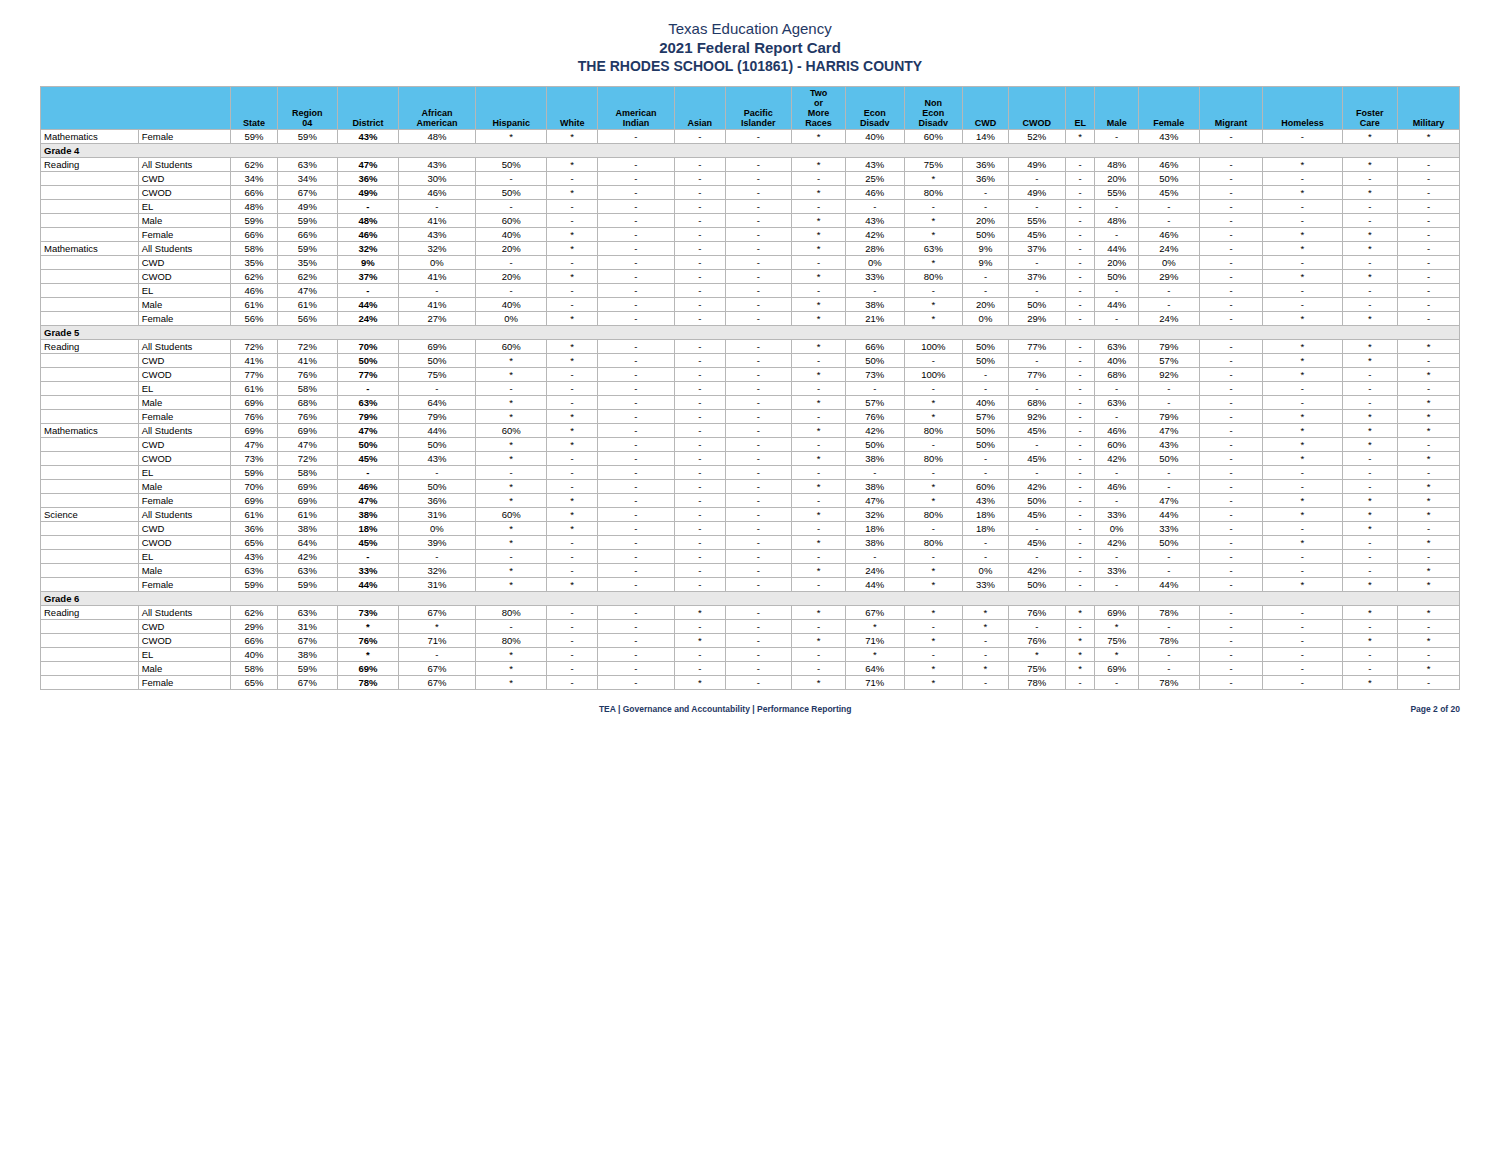Texas Education Agency
2021 Federal Report Card
THE RHODES SCHOOL (101861) - HARRIS COUNTY
| | State | Region 04 | District | African American | Hispanic | White | American Indian | Asian | Pacific Islander | Two or More Races | Econ Disadv | Non Econ Disadv | CWD | CWOD | EL | Male | Female | Migrant | Homeless | Foster Care | Military |
| --- | --- | --- | --- | --- | --- | --- | --- | --- | --- | --- | --- | --- | --- | --- | --- | --- | --- | --- | --- | --- | --- |
| Mathematics | Female | 59% | 59% | 43% | 48% | * | * | - | - | - | * | 40% | 60% | 14% | 52% | * | - | 43% | - | - | * | * |
| Grade 4 |
| Reading | All Students | 62% | 63% | 47% | 43% | 50% | * | - | - | - | * | 43% | 75% | 36% | 49% | - | 48% | 46% | - | * | * | - |
| | CWD | 34% | 34% | 36% | 30% | - | - | - | - | - | - | 25% | * | 36% | - | - | 20% | 50% | - | - | - | - |
| | CWOD | 66% | 67% | 49% | 46% | 50% | * | - | - | - | * | 46% | 80% | - | 49% | - | 55% | 45% | - | * | * | - |
| | EL | 48% | 49% | - | - | - | - | - | - | - | - | - | - | - | - | - | - | - | - | - | - | - |
| | Male | 59% | 59% | 48% | 41% | 60% | - | - | - | - | * | 43% | * | 20% | 55% | - | 48% | - | - | - | - | - |
| | Female | 66% | 66% | 46% | 43% | 40% | * | - | - | - | * | 42% | * | 50% | 45% | - | - | 46% | - | * | * | - |
| Mathematics | All Students | 58% | 59% | 32% | 32% | 20% | * | - | - | - | * | 28% | 63% | 9% | 37% | - | 44% | 24% | - | * | * | - |
| | CWD | 35% | 35% | 9% | 0% | - | - | - | - | - | - | 0% | * | 9% | - | - | 20% | 0% | - | - | - | - |
| | CWOD | 62% | 62% | 37% | 41% | 20% | * | - | - | - | * | 33% | 80% | - | 37% | - | 50% | 29% | - | * | * | - |
| | EL | 46% | 47% | - | - | - | - | - | - | - | - | - | - | - | - | - | - | - | - | - | - | - |
| | Male | 61% | 61% | 44% | 41% | 40% | - | - | - | - | * | 38% | * | 20% | 50% | - | 44% | - | - | - | - | - |
| | Female | 56% | 56% | 24% | 27% | 0% | * | - | - | - | * | 21% | * | 0% | 29% | - | - | 24% | - | * | * | - |
| Grade 5 |
| Reading | All Students | 72% | 72% | 70% | 69% | 60% | * | - | - | - | * | 66% | 100% | 50% | 77% | - | 63% | 79% | - | * | * | * |
| | CWD | 41% | 41% | 50% | 50% | * | * | - | - | - | - | 50% | - | 50% | - | - | 40% | 57% | - | * | * | - |
| | CWOD | 77% | 76% | 77% | 75% | * | - | - | - | - | * | 73% | 100% | - | 77% | - | 68% | 92% | - | * | - | * |
| | EL | 61% | 58% | - | - | - | - | - | - | - | - | - | - | - | - | - | - | - | - | - | - | - |
| | Male | 69% | 68% | 63% | 64% | * | - | - | - | - | * | 57% | * | 40% | 68% | - | 63% | - | - | - | - | * |
| | Female | 76% | 76% | 79% | 79% | * | * | - | - | - | - | 76% | * | 57% | 92% | - | - | 79% | - | * | * | * |
| Mathematics | All Students | 69% | 69% | 47% | 44% | 60% | * | - | - | - | * | 42% | 80% | 50% | 45% | - | 46% | 47% | - | * | * | * |
| | CWD | 47% | 47% | 50% | 50% | * | * | - | - | - | - | 50% | - | 50% | - | - | 60% | 43% | - | * | * | - |
| | CWOD | 73% | 72% | 45% | 43% | * | - | - | - | - | * | 38% | 80% | - | 45% | - | 42% | 50% | - | * | - | * |
| | EL | 59% | 58% | - | - | - | - | - | - | - | - | - | - | - | - | - | - | - | - | - | - | - |
| | Male | 70% | 69% | 46% | 50% | * | - | - | - | - | * | 38% | * | 60% | 42% | - | 46% | - | - | - | - | * |
| | Female | 69% | 69% | 47% | 36% | * | * | - | - | - | - | 47% | * | 43% | 50% | - | - | 47% | - | * | * | * |
| Science | All Students | 61% | 61% | 38% | 31% | 60% | * | - | - | - | * | 32% | 80% | 18% | 45% | - | 33% | 44% | - | * | * | * |
| | CWD | 36% | 38% | 18% | 0% | * | * | - | - | - | - | 18% | - | 18% | - | - | 0% | 33% | - | - | * | - |
| | CWOD | 65% | 64% | 45% | 39% | * | - | - | - | - | * | 38% | 80% | - | 45% | - | 42% | 50% | - | * | - | * |
| | EL | 43% | 42% | - | - | - | - | - | - | - | - | - | - | - | - | - | - | - | - | - | - | - |
| | Male | 63% | 63% | 33% | 32% | * | - | - | - | - | * | 24% | * | 0% | 42% | - | 33% | - | - | - | - | * |
| | Female | 59% | 59% | 44% | 31% | * | * | - | - | - | - | 44% | * | 33% | 50% | - | - | 44% | - | * | * | * |
| Grade 6 |
| Reading | All Students | 62% | 63% | 73% | 67% | 80% | - | - | * | - | * | 67% | * | * | 76% | * | 69% | 78% | - | - | * | * |
| | CWD | 29% | 31% | * | * | - | - | - | - | - | - | * | - | * | - | - | * | - | - | - | - | - |
| | CWOD | 66% | 67% | 76% | 71% | 80% | - | - | * | - | * | 71% | * | - | 76% | * | 75% | 78% | - | - | * | * |
| | EL | 40% | 38% | * | - | * | - | - | - | - | - | * | - | - | * | * | * | - | - | - | - | - |
| | Male | 58% | 59% | 69% | 67% | * | - | - | - | - | - | 64% | * | * | 75% | * | 69% | - | - | - | - | * |
| | Female | 65% | 67% | 78% | 67% | * | - | - | * | - | * | 71% | * | - | 78% | - | - | 78% | - | - | * | - |
TEA | Governance and Accountability | Performance Reporting
Page 2 of 20